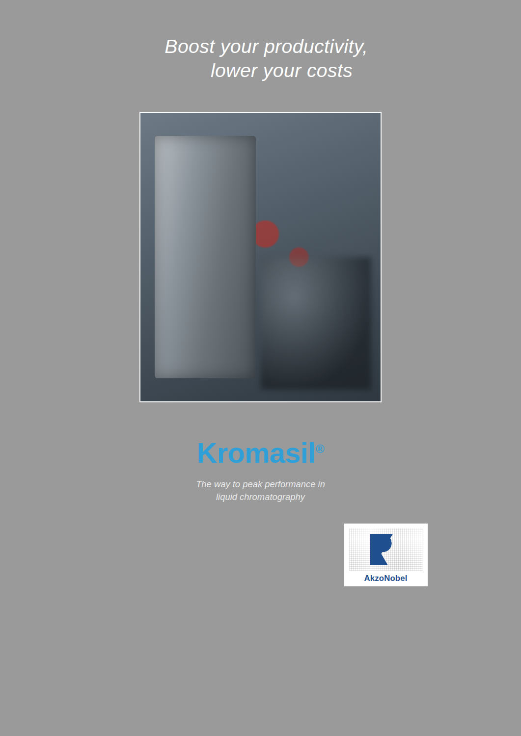Boost your productivity,
lower your costs
Kromasil®
The way to peak performance in
liquid chromatography
AkzoNobel